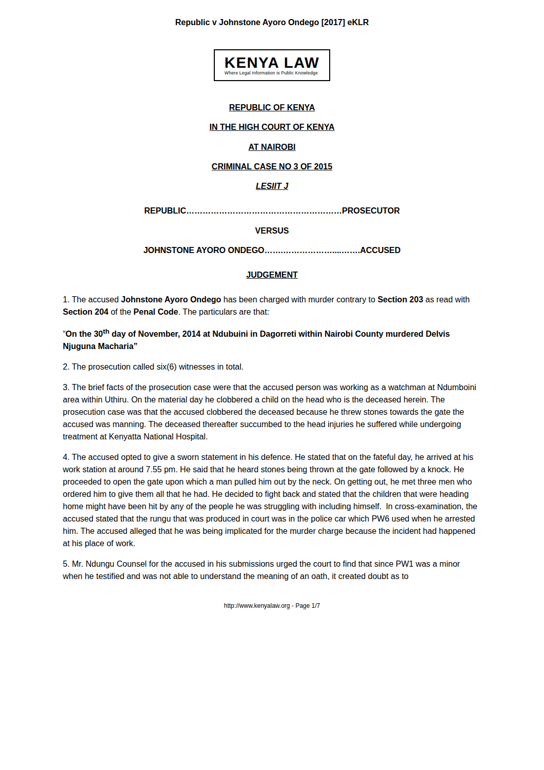Republic v Johnstone Ayoro Ondego [2017] eKLR
KENYA LAW
Where Legal Information is Public Knowledge
REPUBLIC OF KENYA
IN THE HIGH COURT OF KENYA
AT NAIROBI
CRIMINAL CASE NO 3 OF 2015
LESIIT J
REPUBLIC…………………………………………………PROSECUTOR
VERSUS
JOHNSTONE AYORO ONDEGO…….………………....…….ACCUSED
JUDGEMENT
1. The accused Johnstone Ayoro Ondego has been charged with murder contrary to Section 203 as read with Section 204 of the Penal Code. The particulars are that:
“On the 30th day of November, 2014 at Ndubuini in Dagorreti within Nairobi County murdered Delvis Njuguna Macharia”
2. The prosecution called six(6) witnesses in total.
3. The brief facts of the prosecution case were that the accused person was working as a watchman at Ndumboini area within Uthiru. On the material day he clobbered a child on the head who is the deceased herein. The prosecution case was that the accused clobbered the deceased because he threw stones towards the gate the accused was manning. The deceased thereafter succumbed to the head injuries he suffered while undergoing treatment at Kenyatta National Hospital.
4. The accused opted to give a sworn statement in his defence. He stated that on the fateful day, he arrived at his work station at around 7.55 pm. He said that he heard stones being thrown at the gate followed by a knock. He proceeded to open the gate upon which a man pulled him out by the neck. On getting out, he met three men who ordered him to give them all that he had. He decided to fight back and stated that the children that were heading home might have been hit by any of the people he was struggling with including himself. ln cross-examination, the accused stated that the rungu that was produced in court was in the police car which PW6 used when he arrested him. The accused alleged that he was being implicated for the murder charge because the incident had happened at his place of work.
5. Mr. Ndungu Counsel for the accused in his submissions urged the court to find that since PW1 was a minor when he testified and was not able to understand the meaning of an oath, it created doubt as to
http://www.kenyalaw.org - Page 1/7